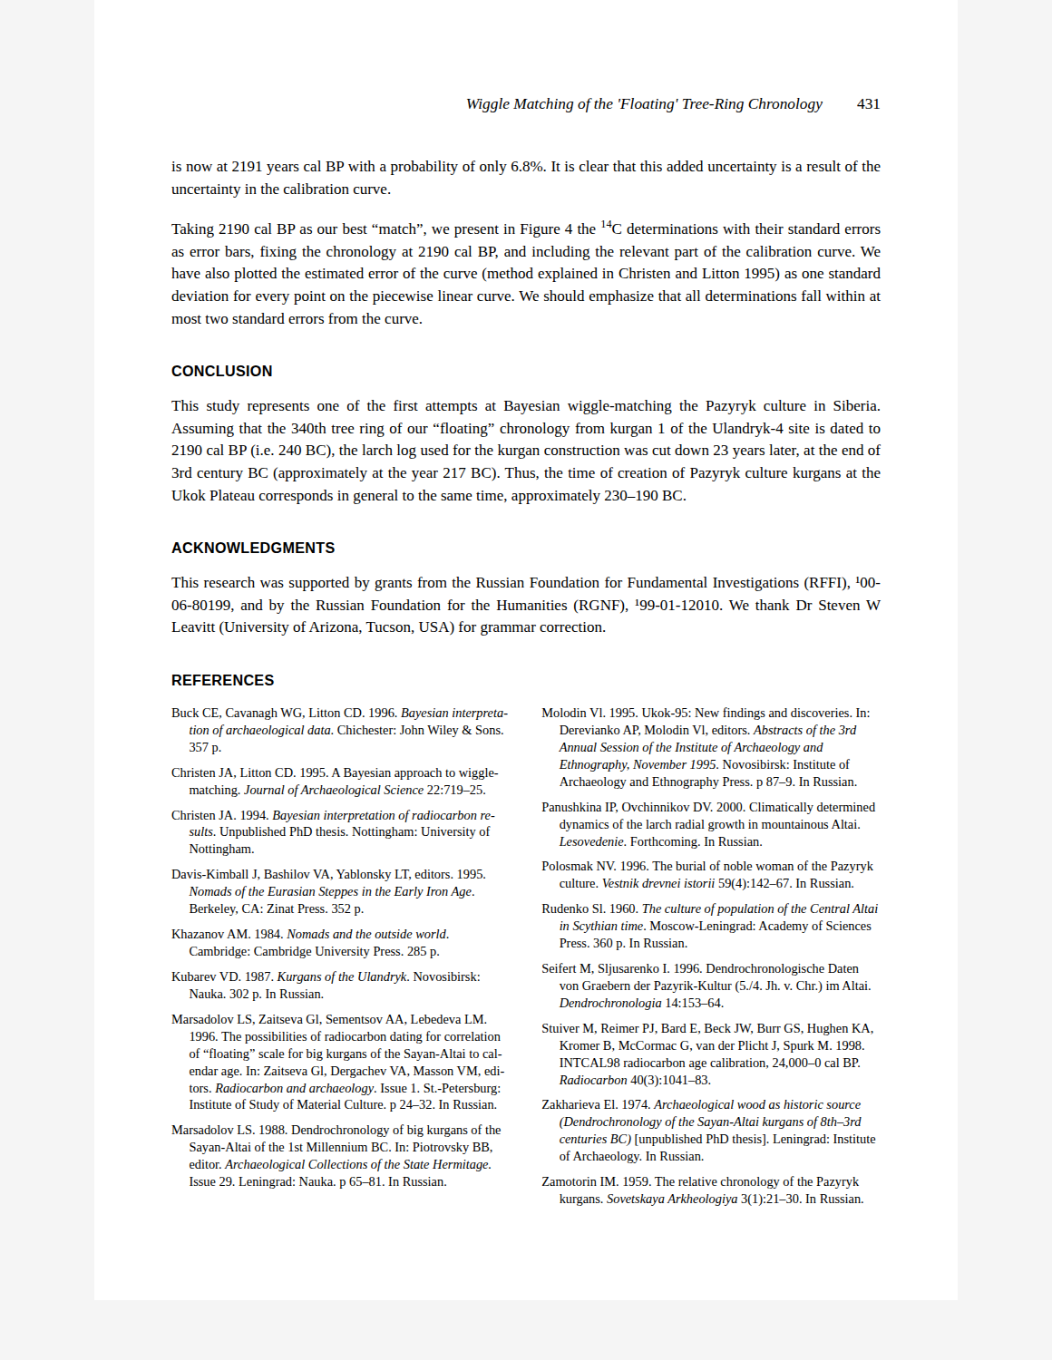Wiggle Matching of the 'Floating' Tree-Ring Chronology 431
is now at 2191 years cal BP with a probability of only 6.8%. It is clear that this added uncertainty is a result of the uncertainty in the calibration curve.
Taking 2190 cal BP as our best “match”, we present in Figure 4 the 14C determinations with their standard errors as error bars, fixing the chronology at 2190 cal BP, and including the relevant part of the calibration curve. We have also plotted the estimated error of the curve (method explained in Christen and Litton 1995) as one standard deviation for every point on the piecewise linear curve. We should emphasize that all determinations fall within at most two standard errors from the curve.
CONCLUSION
This study represents one of the first attempts at Bayesian wiggle-matching the Pazyryk culture in Siberia. Assuming that the 340th tree ring of our “floating” chronology from kurgan 1 of the Ulandryk-4 site is dated to 2190 cal BP (i.e. 240 BC), the larch log used for the kurgan construction was cut down 23 years later, at the end of 3rd century BC (approximately at the year 217 BC). Thus, the time of creation of Pazyryk culture kurgans at the Ukok Plateau corresponds in general to the same time, approximately 230–190 BC.
ACKNOWLEDGMENTS
This research was supported by grants from the Russian Foundation for Fundamental Investigations (RFFI), ¹00-06-80199, and by the Russian Foundation for the Humanities (RGNF), ¹99-01-12010. We thank Dr Steven W Leavitt (University of Arizona, Tucson, USA) for grammar correction.
REFERENCES
Buck CE, Cavanagh WG, Litton CD. 1996. Bayesian interpretation of archaeological data. Chichester: John Wiley & Sons. 357 p.
Christen JA, Litton CD. 1995. A Bayesian approach to wiggle-matching. Journal of Archaeological Science 22:719–25.
Christen JA. 1994. Bayesian interpretation of radiocarbon results. Unpublished PhD thesis. Nottingham: University of Nottingham.
Davis-Kimball J, Bashilov VA, Yablonsky LT, editors. 1995. Nomads of the Eurasian Steppes in the Early Iron Age. Berkeley, CA: Zinat Press. 352 p.
Khazanov AM. 1984. Nomads and the outside world. Cambridge: Cambridge University Press. 285 p.
Kubarev VD. 1987. Kurgans of the Ulandryk. Novosibirsk: Nauka. 302 p. In Russian.
Marsadolov LS, Zaitseva Gl, Sementsov AA, Lebedeva LM. 1996. The possibilities of radiocarbon dating for correlation of “floating” scale for big kurgans of the Sayan-Altai to calendar age. In: Zaitseva Gl, Dergachev VA, Masson VM, editors. Radiocarbon and archaeology. Issue 1. St.-Petersburg: Institute of Study of Material Culture. p 24–32. In Russian.
Marsadolov LS. 1988. Dendrochronology of big kurgans of the Sayan-Altai of the 1st Millennium BC. In: Piotrovsky BB, editor. Archaeological Collections of the State Hermitage. Issue 29. Leningrad: Nauka. p 65–81. In Russian.
Molodin Vl. 1995. Ukok-95: New findings and discoveries. In: Derevianko AP, Molodin Vl, editors. Abstracts of the 3rd Annual Session of the Institute of Archaeology and Ethnography, November 1995. Novosibirsk: Institute of Archaeology and Ethnography Press. p 87–9. In Russian.
Panushkina IP, Ovchinnikov DV. 2000. Climatically determined dynamics of the larch radial growth in mountainous Altai. Lesovedenie. Forthcoming. In Russian.
Polosmak NV. 1996. The burial of noble woman of the Pazyryk culture. Vestnik drevnei istorii 59(4):142–67. In Russian.
Rudenko Sl. 1960. The culture of population of the Central Altai in Scythian time. Moscow-Leningrad: Academy of Sciences Press. 360 p. In Russian.
Seifert M, Sljusarenko I. 1996. Dendrochronologische Daten von Graebern der Pazyrik-Kultur (5./4. Jh. v. Chr.) im Altai. Dendrochronologia 14:153–64.
Stuiver M, Reimer PJ, Bard E, Beck JW, Burr GS, Hughen KA, Kromer B, McCormac G, van der Plicht J, Spurk M. 1998. INTCAL98 radiocarbon age calibration, 24,000–0 cal BP. Radiocarbon 40(3):1041–83.
Zakharieva El. 1974. Archaeological wood as historic source (Dendrochronology of the Sayan-Altai kurgans of 8th–3rd centuries BC) [unpublished PhD thesis]. Leningrad: Institute of Archaeology. In Russian.
Zamotorin IM. 1959. The relative chronology of the Pazyryk kurgans. Sovetskaya Arkheologiya 3(1):21–30. In Russian.